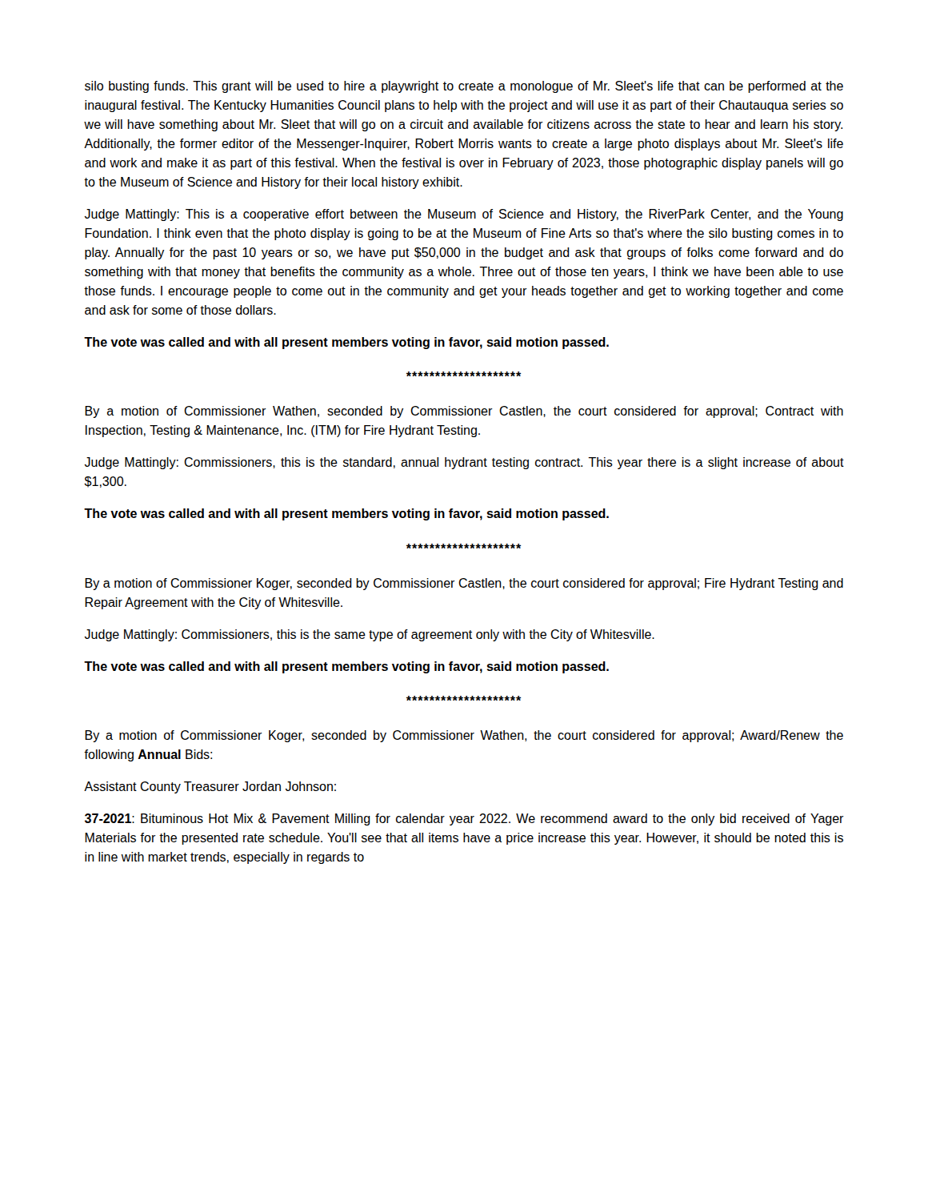silo busting funds. This grant will be used to hire a playwright to create a monologue of Mr. Sleet's life that can be performed at the inaugural festival. The Kentucky Humanities Council plans to help with the project and will use it as part of their Chautauqua series so we will have something about Mr. Sleet that will go on a circuit and available for citizens across the state to hear and learn his story. Additionally, the former editor of the Messenger-Inquirer, Robert Morris wants to create a large photo displays about Mr. Sleet's life and work and make it as part of this festival. When the festival is over in February of 2023, those photographic display panels will go to the Museum of Science and History for their local history exhibit.
Judge Mattingly: This is a cooperative effort between the Museum of Science and History, the RiverPark Center, and the Young Foundation. I think even that the photo display is going to be at the Museum of Fine Arts so that's where the silo busting comes in to play. Annually for the past 10 years or so, we have put $50,000 in the budget and ask that groups of folks come forward and do something with that money that benefits the community as a whole. Three out of those ten years, I think we have been able to use those funds. I encourage people to come out in the community and get your heads together and get to working together and come and ask for some of those dollars.
The vote was called and with all present members voting in favor, said motion passed.
********************
By a motion of Commissioner Wathen, seconded by Commissioner Castlen, the court considered for approval; Contract with Inspection, Testing & Maintenance, Inc. (ITM) for Fire Hydrant Testing.
Judge Mattingly: Commissioners, this is the standard, annual hydrant testing contract. This year there is a slight increase of about $1,300.
The vote was called and with all present members voting in favor, said motion passed.
********************
By a motion of Commissioner Koger, seconded by Commissioner Castlen, the court considered for approval; Fire Hydrant Testing and Repair Agreement with the City of Whitesville.
Judge Mattingly: Commissioners, this is the same type of agreement only with the City of Whitesville.
The vote was called and with all present members voting in favor, said motion passed.
********************
By a motion of Commissioner Koger, seconded by Commissioner Wathen, the court considered for approval; Award/Renew the following Annual Bids:
Assistant County Treasurer Jordan Johnson:
37-2021: Bituminous Hot Mix & Pavement Milling for calendar year 2022. We recommend award to the only bid received of Yager Materials for the presented rate schedule. You'll see that all items have a price increase this year. However, it should be noted this is in line with market trends, especially in regards to